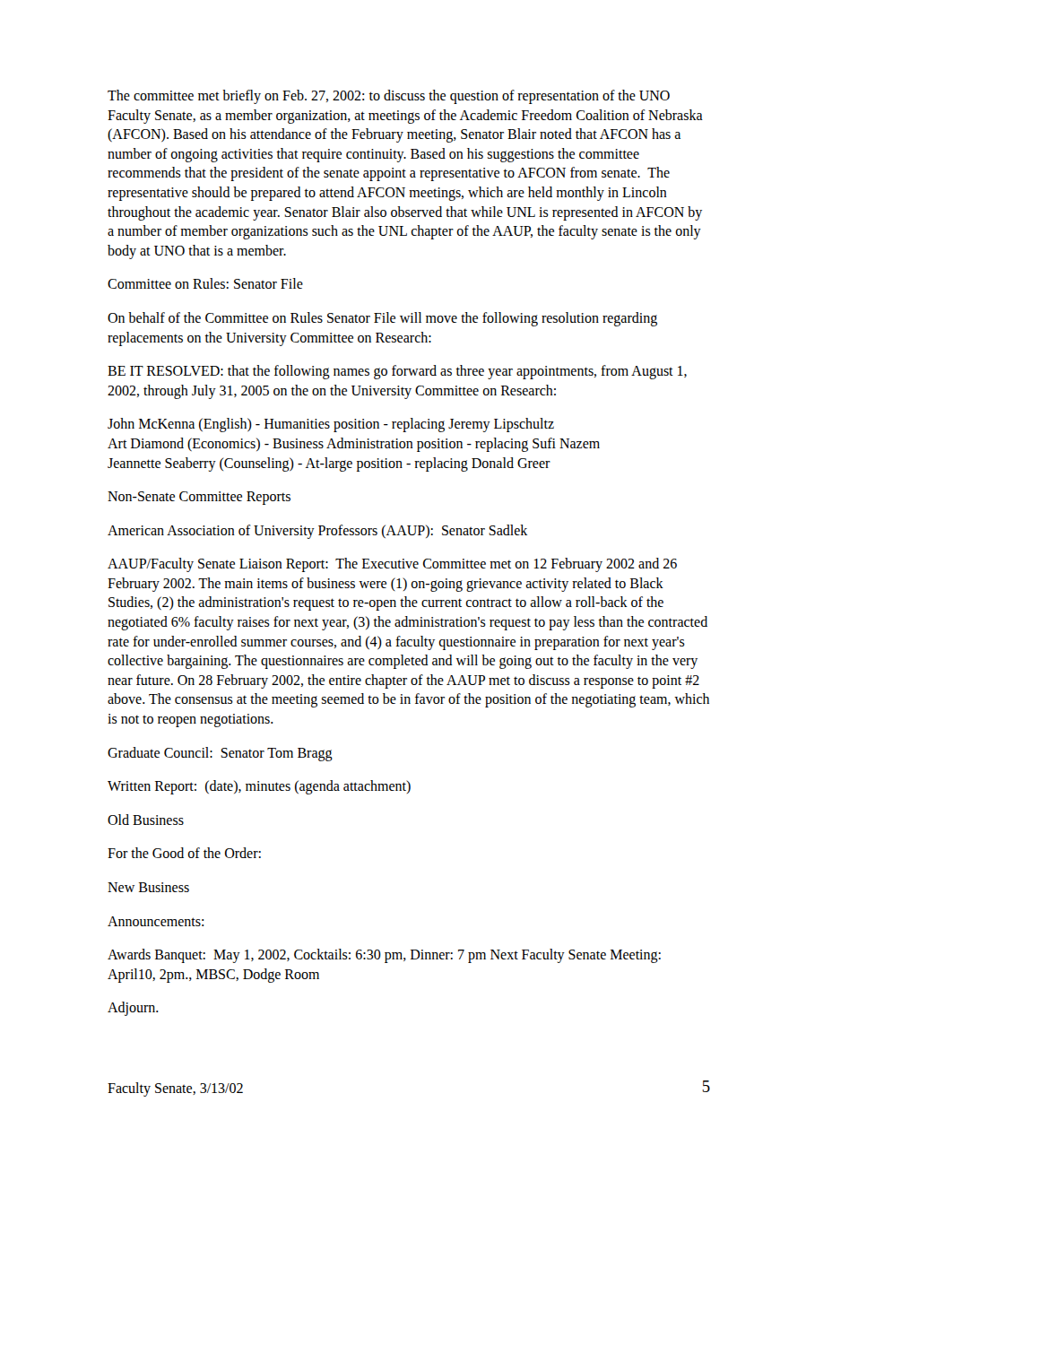The committee met briefly on Feb. 27, 2002: to discuss the question of representation of the UNO Faculty Senate, as a member organization, at meetings of the Academic Freedom Coalition of Nebraska (AFCON). Based on his attendance of the February meeting, Senator Blair noted that AFCON has a number of ongoing activities that require continuity. Based on his suggestions the committee recommends that the president of the senate appoint a representative to AFCON from senate. The representative should be prepared to attend AFCON meetings, which are held monthly in Lincoln throughout the academic year. Senator Blair also observed that while UNL is represented in AFCON by a number of member organizations such as the UNL chapter of the AAUP, the faculty senate is the only body at UNO that is a member.
Committee on Rules: Senator File
On behalf of the Committee on Rules Senator File will move the following resolution regarding replacements on the University Committee on Research:
BE IT RESOLVED: that the following names go forward as three year appointments, from August 1, 2002, through July 31, 2005 on the on the University Committee on Research:
John McKenna (English) - Humanities position - replacing Jeremy Lipschultz
Art Diamond (Economics) - Business Administration position - replacing Sufi Nazem
Jeannette Seaberry (Counseling) - At-large position - replacing Donald Greer
Non-Senate Committee Reports
American Association of University Professors (AAUP): Senator Sadlek
AAUP/Faculty Senate Liaison Report: The Executive Committee met on 12 February 2002 and 26 February 2002. The main items of business were (1) on-going grievance activity related to Black Studies, (2) the administration's request to re-open the current contract to allow a roll-back of the negotiated 6% faculty raises for next year, (3) the administration's request to pay less than the contracted rate for under-enrolled summer courses, and (4) a faculty questionnaire in preparation for next year's collective bargaining. The questionnaires are completed and will be going out to the faculty in the very near future. On 28 February 2002, the entire chapter of the AAUP met to discuss a response to point #2 above. The consensus at the meeting seemed to be in favor of the position of the negotiating team, which is not to reopen negotiations.
Graduate Council: Senator Tom Bragg
Written Report: (date), minutes (agenda attachment)
Old Business
For the Good of the Order:
New Business
Announcements:
Awards Banquet: May 1, 2002, Cocktails: 6:30 pm, Dinner: 7 pm Next Faculty Senate Meeting: April10, 2pm., MBSC, Dodge Room
Adjourn.
Faculty Senate, 3/13/02 5